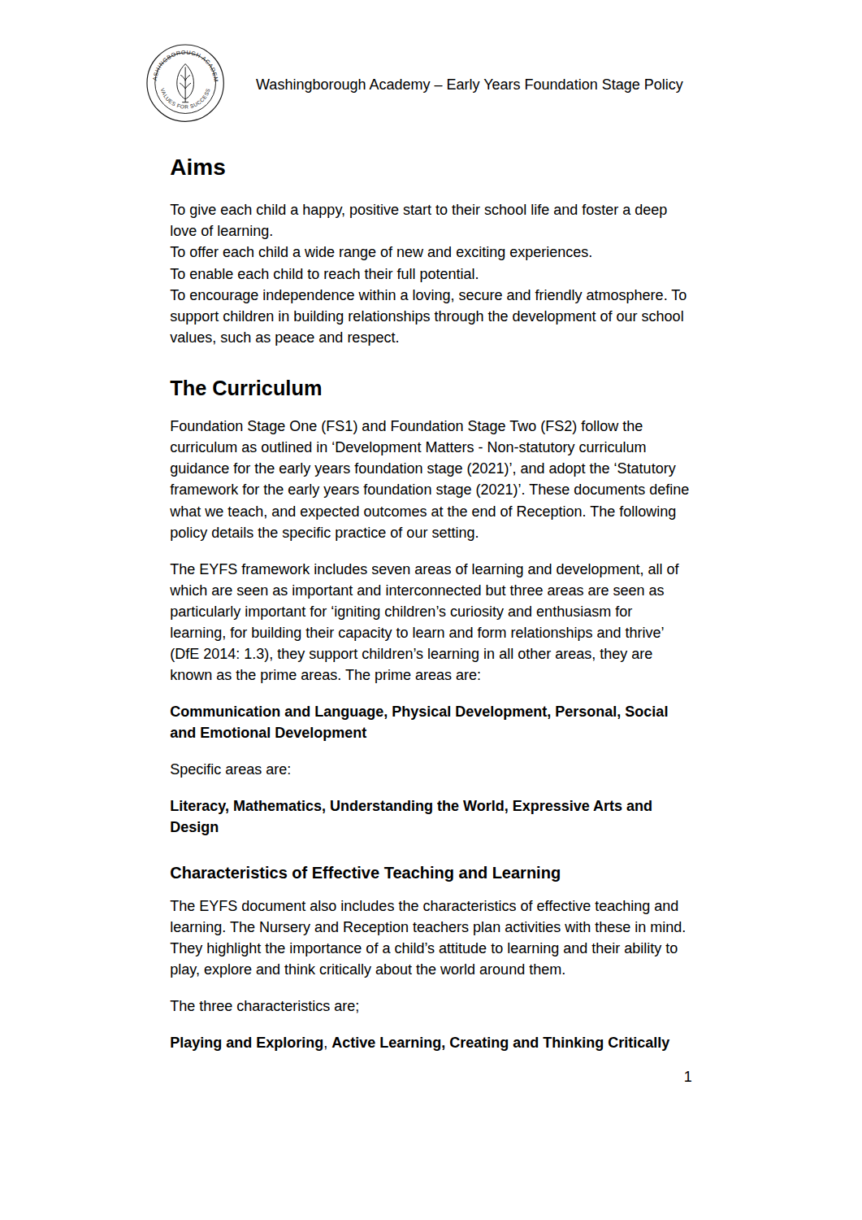WASHINGBOROUGH ACADEMY VALUES FOR SUCCESS
Washingborough Academy – Early Years Foundation Stage Policy
Aims
To give each child a happy, positive start to their school life and foster a deep love of learning.
To offer each child a wide range of new and exciting experiences.
To enable each child to reach their full potential.
To encourage independence within a loving, secure and friendly atmosphere. To support children in building relationships through the development of our school values, such as peace and respect.
The Curriculum
Foundation Stage One (FS1) and Foundation Stage Two (FS2) follow the curriculum as outlined in ‘Development Matters - Non-statutory curriculum guidance for the early years foundation stage (2021)’, and adopt the ‘Statutory framework for the early years foundation stage (2021)’. These documents define what we teach, and expected outcomes at the end of Reception. The following policy details the specific practice of our setting.
The EYFS framework includes seven areas of learning and development, all of which are seen as important and interconnected but three areas are seen as particularly important for ‘igniting children’s curiosity and enthusiasm for learning, for building their capacity to learn and form relationships and thrive’ (DfE 2014: 1.3), they support children’s learning in all other areas, they are known as the prime areas. The prime areas are:
Communication and Language, Physical Development, Personal, Social and Emotional Development
Specific areas are:
Literacy, Mathematics, Understanding the World, Expressive Arts and Design
Characteristics of Effective Teaching and Learning
The EYFS document also includes the characteristics of effective teaching and learning. The Nursery and Reception teachers plan activities with these in mind. They highlight the importance of a child’s attitude to learning and their ability to play, explore and think critically about the world around them.
The three characteristics are;
Playing and Exploring, Active Learning, Creating and Thinking Critically
1